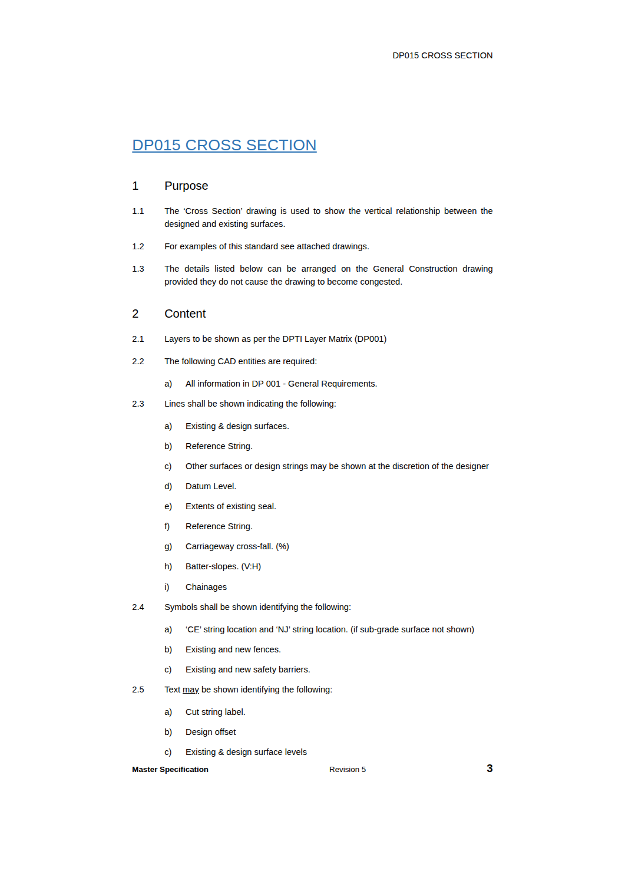DP015 CROSS SECTION
DP015 CROSS SECTION
1 Purpose
1.1 The ‘Cross Section’ drawing is used to show the vertical relationship between the designed and existing surfaces.
1.2 For examples of this standard see attached drawings.
1.3 The details listed below can be arranged on the General Construction drawing provided they do not cause the drawing to become congested.
2 Content
2.1 Layers to be shown as per the DPTI Layer Matrix (DP001)
2.2 The following CAD entities are required:
a) All information in DP 001 - General Requirements.
2.3 Lines shall be shown indicating the following:
a) Existing & design surfaces.
b) Reference String.
c) Other surfaces or design strings may be shown at the discretion of the designer
d) Datum Level.
e) Extents of existing seal.
f) Reference String.
g) Carriageway cross-fall. (%)
h) Batter-slopes. (V:H)
i) Chainages
2.4 Symbols shall be shown identifying the following:
a)‘CE’ string location and ‘NJ’ string location. (if sub-grade surface not shown)
b) Existing and new fences.
c) Existing and new safety barriers.
2.5 Text may be shown identifying the following:
a) Cut string label.
b) Design offset
c) Existing & design surface levels
Master Specification Revision 5 3